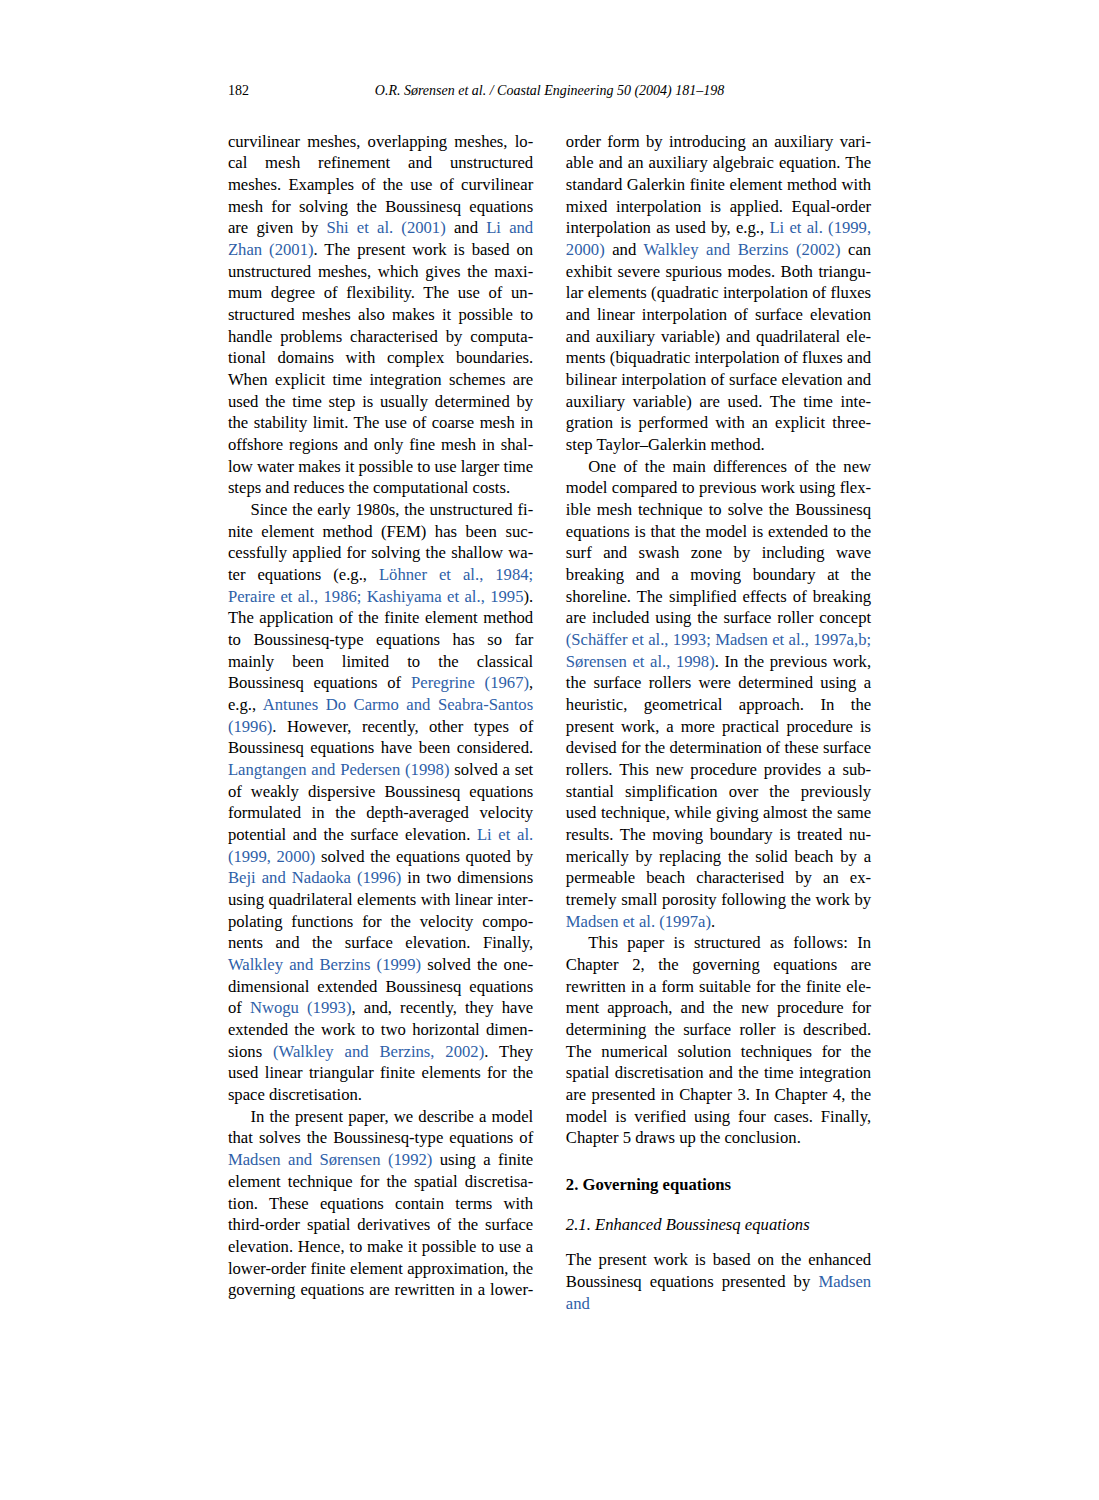182
O.R. Sørensen et al. / Coastal Engineering 50 (2004) 181–198
curvilinear meshes, overlapping meshes, local mesh refinement and unstructured meshes. Examples of the use of curvilinear mesh for solving the Boussinesq equations are given by Shi et al. (2001) and Li and Zhan (2001). The present work is based on unstructured meshes, which gives the maximum degree of flexibility. The use of unstructured meshes also makes it possible to handle problems characterised by computational domains with complex boundaries. When explicit time integration schemes are used the time step is usually determined by the stability limit. The use of coarse mesh in offshore regions and only fine mesh in shallow water makes it possible to use larger time steps and reduces the computational costs.
Since the early 1980s, the unstructured finite element method (FEM) has been successfully applied for solving the shallow water equations (e.g., Löhner et al., 1984; Peraire et al., 1986; Kashiyama et al., 1995). The application of the finite element method to Boussinesq-type equations has so far mainly been limited to the classical Boussinesq equations of Peregrine (1967), e.g., Antunes Do Carmo and Seabra-Santos (1996). However, recently, other types of Boussinesq equations have been considered. Langtangen and Pedersen (1998) solved a set of weakly dispersive Boussinesq equations formulated in the depth-averaged velocity potential and the surface elevation. Li et al. (1999, 2000) solved the equations quoted by Beji and Nadaoka (1996) in two dimensions using quadrilateral elements with linear interpolating functions for the velocity components and the surface elevation. Finally, Walkley and Berzins (1999) solved the one-dimensional extended Boussinesq equations of Nwogu (1993), and, recently, they have extended the work to two horizontal dimensions (Walkley and Berzins, 2002). They used linear triangular finite elements for the space discretisation.
In the present paper, we describe a model that solves the Boussinesq-type equations of Madsen and Sørensen (1992) using a finite element technique for the spatial discretisation. These equations contain terms with third-order spatial derivatives of the surface elevation. Hence, to make it possible to use a lower-order finite element approximation, the governing equations are rewritten in a lower-order form by introducing an auxiliary variable and an auxiliary algebraic equation. The standard Galerkin finite element method with mixed interpolation is applied. Equal-order interpolation as used by, e.g., Li et al. (1999, 2000) and Walkley and Berzins (2002) can exhibit severe spurious modes. Both triangular elements (quadratic interpolation of fluxes and linear interpolation of surface elevation and auxiliary variable) and quadrilateral elements (biquadratic interpolation of fluxes and bilinear interpolation of surface elevation and auxiliary variable) are used. The time integration is performed with an explicit three-step Taylor–Galerkin method.
One of the main differences of the new model compared to previous work using flexible mesh technique to solve the Boussinesq equations is that the model is extended to the surf and swash zone by including wave breaking and a moving boundary at the shoreline. The simplified effects of breaking are included using the surface roller concept (Schäffer et al., 1993; Madsen et al., 1997a,b; Sørensen et al., 1998). In the previous work, the surface rollers were determined using a heuristic, geometrical approach. In the present work, a more practical procedure is devised for the determination of these surface rollers. This new procedure provides a substantial simplification over the previously used technique, while giving almost the same results. The moving boundary is treated numerically by replacing the solid beach by a permeable beach characterised by an extremely small porosity following the work by Madsen et al. (1997a).
This paper is structured as follows: In Chapter 2, the governing equations are rewritten in a form suitable for the finite element approach, and the new procedure for determining the surface roller is described. The numerical solution techniques for the spatial discretisation and the time integration are presented in Chapter 3. In Chapter 4, the model is verified using four cases. Finally, Chapter 5 draws up the conclusion.
2. Governing equations
2.1. Enhanced Boussinesq equations
The present work is based on the enhanced Boussinesq equations presented by Madsen and